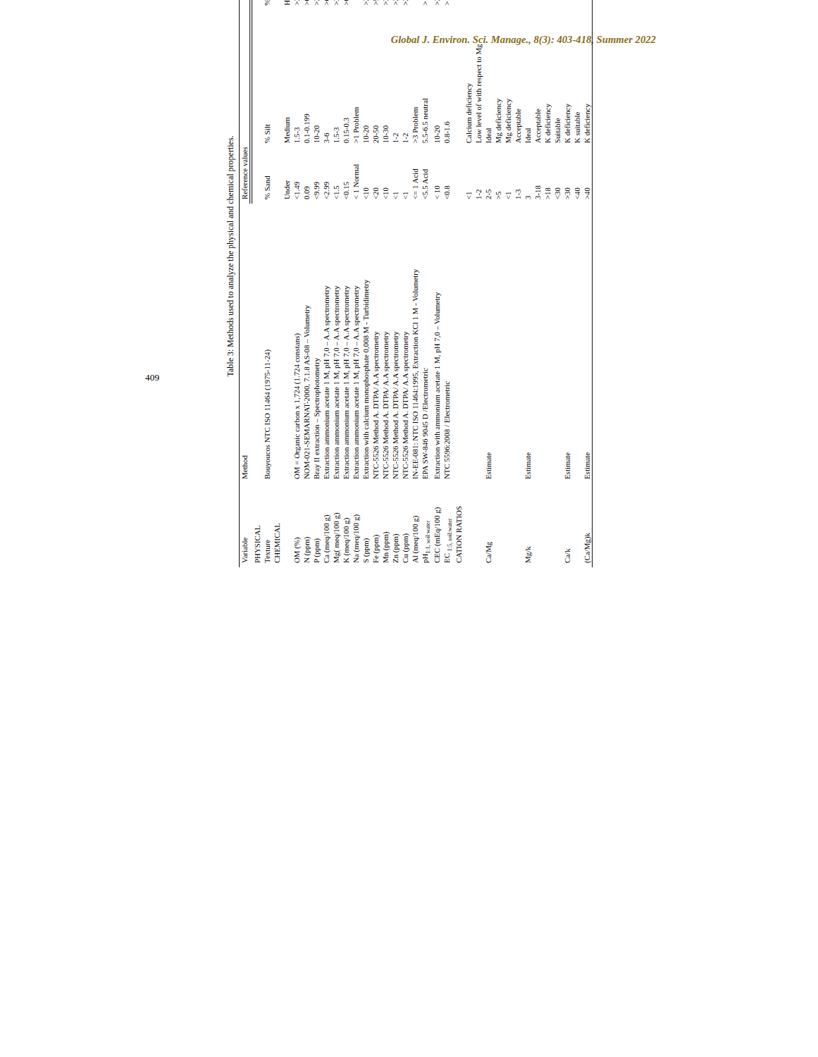Global J. Environ. Sci. Manage., 8(3): 403-418, Summer 2022
409
Table 3: Methods used to analyze the physical and chemical properties.
| Variable | Method | Reference values |
| --- | --- | --- |
| PHYSICAL | | | | |
| Texture | Bouyoucos NTC ISO 11464 (1975-11-24) | % Sand | % Silt | % Clay |
| CHEMICAL | | | | |
| | | Under | Medium | High |
| OM (%) | OM = Organic carbon x 1,724 (1.724 constans) | <1.49 | 1.5-3 | >3.01 |
| N (ppm) | NOM-021-SEMARNAT-2000, 7.1.8 AS-08 – Volumetry | 0.09 | 0.1-0.199 | >0.2 |
| P (ppm) | Bray II extraction – Spectrophotometry | <9.99 | 10-20 | >20.01 |
| Ca (meq/100 g) | Extraction ammonium acetate 1 M, pH 7,0 – A.A spectrometry | <2.99 | 3-6 | >6 |
| Mg( meq/100 g) | Extraction ammonium acetate 1 M, pH 7,0 – A.A spectrometry | <1.5 | 1.5-3 | >3 |
| K (meq/100 g) | Extraction ammonium acetate 1 M, pH 7,0 – A.A spectrometry | <0.15 | 0.15-0.3 | >0.301 |
| Na (meq/100 g) | Extraction ammonium acetate 1 M, pH 7,0 – A.A spectrometry | < 1 Normal | >1 Problem | |
| S (ppm) | Extraction with calcium monophosphate 0,008 M - Turbidimetry | <10 | 10-20 | >20 |
| Fe (ppm) | NTC-5526 Method A. DTPA/ A.A spectrometry | <20 | 20-50 | >50 |
| Mn (ppm) | NTC-5526 Method A. DTPA/ A.A spectrometry | <10 | 10-30 | >30 |
| Zn (ppm) | NTC-5526 Method A. DTPA/ A.A spectrometry | <1 | 1-2 | >2 |
| Cu (ppm) | NTC-5526 Method A. DTPA/ A.A spectrometry | <1 | 1-2 | >2 |
| Al (meq/100 g) | IN-EE-081: NTC ISO 11464:1995, Extraction KCl 1 M - Volumetry | <= 1 Acid | >3 Problem | |
| pH 1:1, soil:water | EPA SW-846 9045 D /Electrometric | <5.5 Acid | 5.5-6.5 neutral | > 6.5 alkaline |
| CEC (mEq/100 g) | Extraction with ammonium acetate 1 M, pH 7,0 – Volumetry | < 10 | 10-20 | >20 |
| EC 1:5, soil:water | NTC 5596:2008 / Electrometric | <0.8 | 0.8-1.6 | >1.6 |
| CATION RATIOS | | | | |
| | | <1 | Calcium deficiency | |
| | | 1-2 | Low level of with respect to Mg | |
| Ca/Mg | Estimate | 2-5 | Ideal | |
| | | >5 | Mg deficiency | |
| | | <1 | Mg deficiency | |
| | | 1-3 | Acceptable | |
| Mg/k | Estimate | 3 | Ideal | |
| | | 3-18 | Acceptable | |
| | | >18 | K deficiency | |
| | | <30 | Suitable | |
| Ca/k | Estimate | >30 | K deficiency | |
| | | <40 | K suitable | |
| (Ca/Mg)k | Estimate | >40 | K deficiency | |